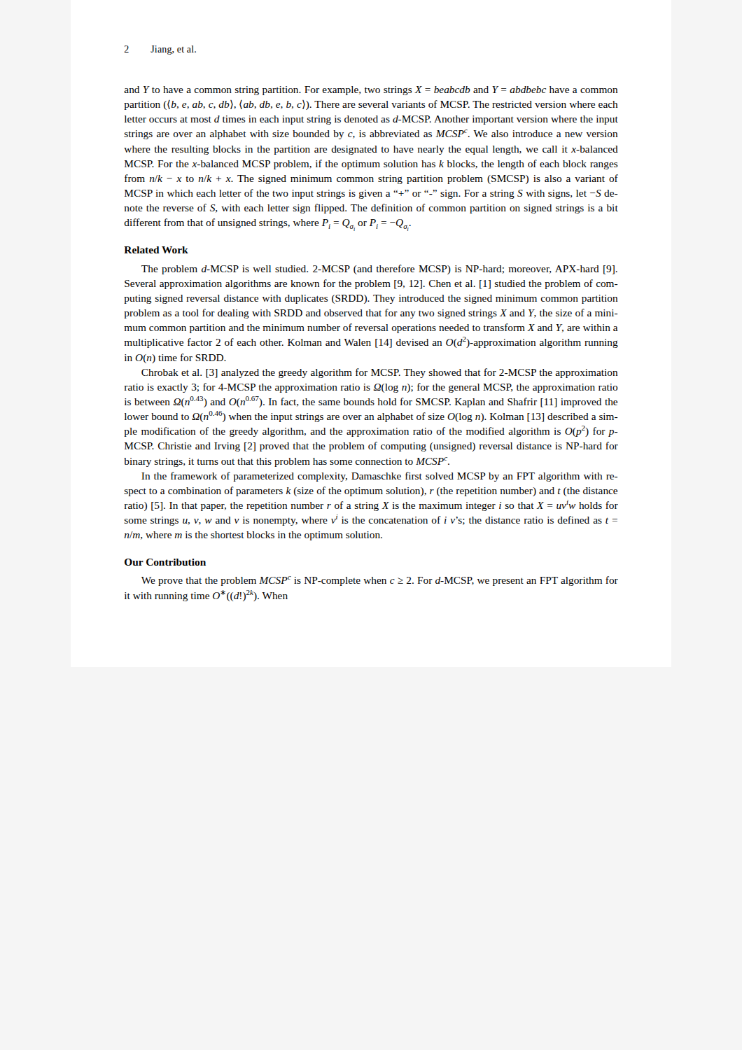2 Jiang, et al.
and Y to have a common string partition. For example, two strings X = beabcdb and Y = abdbebc have a common partition (⟨b, e, ab, c, db⟩, ⟨ab, db, e, b, c⟩). There are several variants of MCSP. The restricted version where each letter occurs at most d times in each input string is denoted as d-MCSP. Another important version where the input strings are over an alphabet with size bounded by c, is abbreviated as MCSPc. We also introduce a new version where the resulting blocks in the partition are designated to have nearly the equal length, we call it x-balanced MCSP. For the x-balanced MCSP problem, if the optimum solution has k blocks, the length of each block ranges from n/k − x to n/k + x. The signed minimum common string partition problem (SMCSP) is also a variant of MCSP in which each letter of the two input strings is given a “+” or “-” sign. For a string S with signs, let −S denote the reverse of S, with each letter sign flipped. The definition of common partition on signed strings is a bit different from that of unsigned strings, where Pi = Qσi or Pi = −Qσi.
Related Work
The problem d-MCSP is well studied. 2-MCSP (and therefore MCSP) is NP-hard; moreover, APX-hard [9]. Several approximation algorithms are known for the problem [9, 12]. Chen et al. [1] studied the problem of computing signed reversal distance with duplicates (SRDD). They introduced the signed minimum common partition problem as a tool for dealing with SRDD and observed that for any two signed strings X and Y, the size of a minimum common partition and the minimum number of reversal operations needed to transform X and Y, are within a multiplicative factor 2 of each other. Kolman and Walen [14] devised an O(d2)-approximation algorithm running in O(n) time for SRDD.
Chrobak et al. [3] analyzed the greedy algorithm for MCSP. They showed that for 2-MCSP the approximation ratio is exactly 3; for 4-MCSP the approximation ratio is Ω(log n); for the general MCSP, the approximation ratio is between Ω(n0.43) and O(n0.67). In fact, the same bounds hold for SMCSP. Kaplan and Shafrir [11] improved the lower bound to Ω(n0.46) when the input strings are over an alphabet of size O(log n). Kolman [13] described a simple modification of the greedy algorithm, and the approximation ratio of the modified algorithm is O(p2) for p-MCSP. Christie and Irving [2] proved that the problem of computing (unsigned) reversal distance is NP-hard for binary strings, it turns out that this problem has some connection to MCSPc.
In the framework of parameterized complexity, Damaschke first solved MCSP by an FPT algorithm with respect to a combination of parameters k (size of the optimum solution), r (the repetition number) and t (the distance ratio) [5]. In that paper, the repetition number r of a string X is the maximum integer i so that X = uviw holds for some strings u, v, w and v is nonempty, where vi is the concatenation of i v’s; the distance ratio is defined as t = n/m, where m is the shortest blocks in the optimum solution.
Our Contribution
We prove that the problem MCSPc is NP-complete when c ≥ 2. For d-MCSP, we present an FPT algorithm for it with running time O∗((d!)2k). When